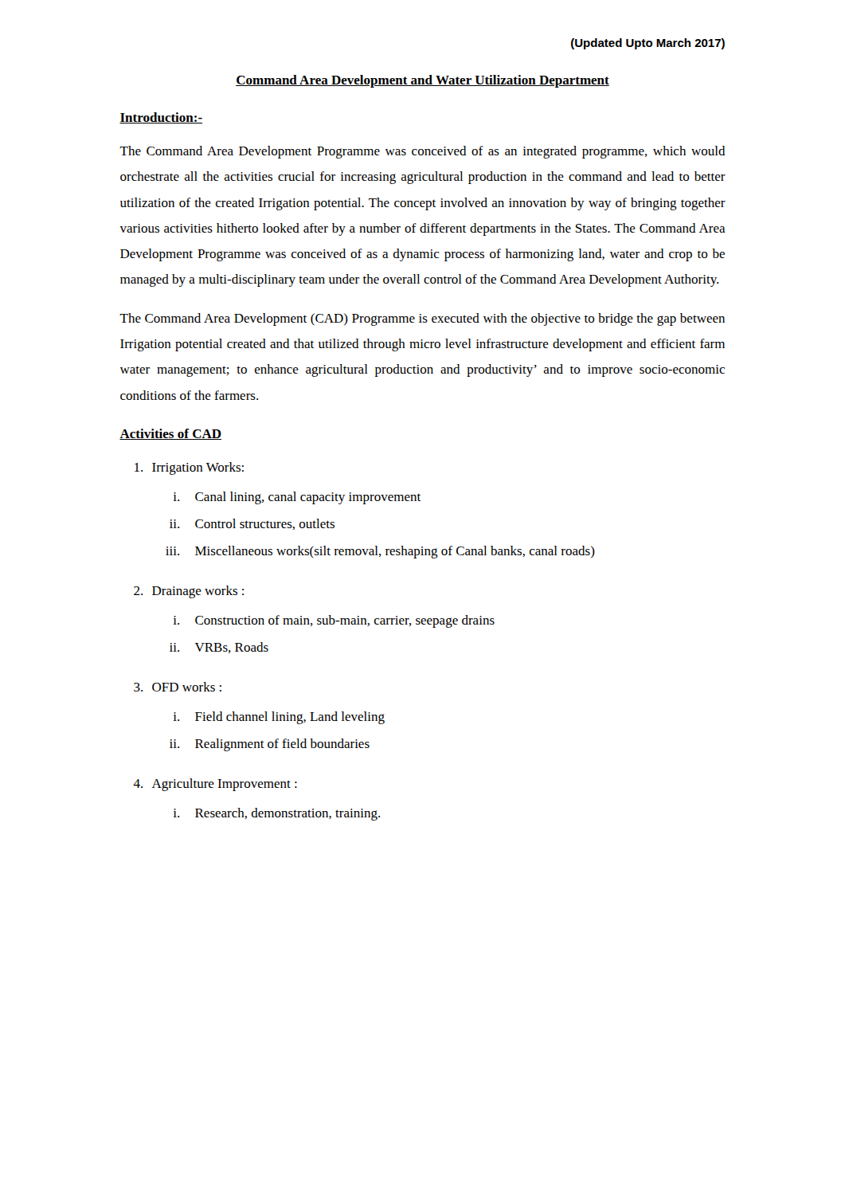(Updated Upto March 2017)
Command Area Development and Water Utilization Department
Introduction:-
The Command Area Development Programme was conceived of as an integrated programme, which would orchestrate all the activities crucial for increasing agricultural production in the command and lead to better utilization of the created Irrigation potential. The concept involved an innovation by way of bringing together various activities hitherto looked after by a number of different departments in the States. The Command Area Development Programme was conceived of as a dynamic process of harmonizing land, water and crop to be managed by a multi-disciplinary team under the overall control of the Command Area Development Authority.
The Command Area Development (CAD) Programme is executed with the objective to bridge the gap between Irrigation potential created and that utilized through micro level infrastructure development and efficient farm water management; to enhance agricultural production and productivity’ and to improve socio-economic conditions of the farmers.
Activities of CAD
Irrigation Works:
Canal lining, canal capacity improvement
Control structures, outlets
Miscellaneous works(silt removal, reshaping of Canal banks, canal roads)
Drainage works :
Construction of main, sub-main, carrier, seepage drains
VRBs, Roads
OFD works :
Field channel lining, Land leveling
Realignment of field boundaries
Agriculture Improvement :
Research, demonstration, training.